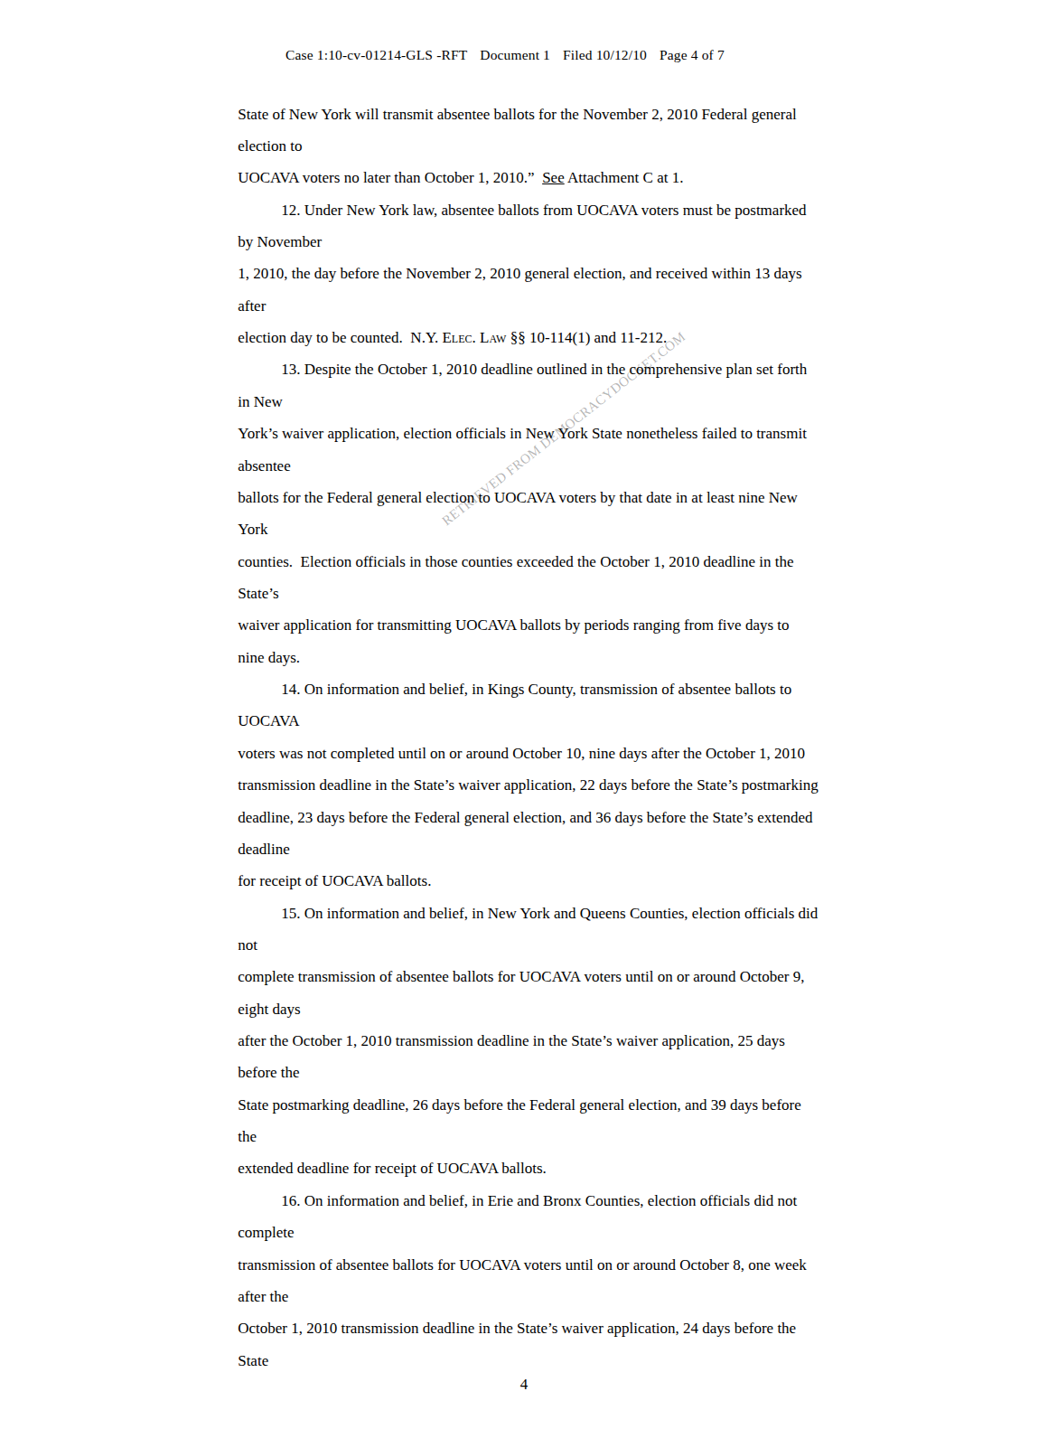Case 1:10-cv-01214-GLS -RFT Document 1 Filed 10/12/10 Page 4 of 7
RETRIEVED FROM DEMOCRACYDOCKET.COM
State of New York will transmit absentee ballots for the November 2, 2010 Federal general election to
UOCAVA voters no later than October 1, 2010.” See Attachment C at 1.
12. Under New York law, absentee ballots from UOCAVA voters must be postmarked by November
1, 2010, the day before the November 2, 2010 general election, and received within 13 days after
election day to be counted. N.Y. Elec. Law §§ 10-114(1) and 11-212.
13. Despite the October 1, 2010 deadline outlined in the comprehensive plan set forth in New
York’s waiver application, election officials in New York State nonetheless failed to transmit absentee
ballots for the Federal general election to UOCAVA voters by that date in at least nine New York
counties. Election officials in those counties exceeded the October 1, 2010 deadline in the State’s
waiver application for transmitting UOCAVA ballots by periods ranging from five days to nine days.
14. On information and belief, in Kings County, transmission of absentee ballots to UOCAVA
voters was not completed until on or around October 10, nine days after the October 1, 2010
transmission deadline in the State’s waiver application, 22 days before the State’s postmarking
deadline, 23 days before the Federal general election, and 36 days before the State’s extended deadline
for receipt of UOCAVA ballots.
15. On information and belief, in New York and Queens Counties, election officials did not
complete transmission of absentee ballots for UOCAVA voters until on or around October 9, eight days
after the October 1, 2010 transmission deadline in the State’s waiver application, 25 days before the
State postmarking deadline, 26 days before the Federal general election, and 39 days before the
extended deadline for receipt of UOCAVA ballots.
16. On information and belief, in Erie and Bronx Counties, election officials did not complete
transmission of absentee ballots for UOCAVA voters until on or around October 8, one week after the
October 1, 2010 transmission deadline in the State’s waiver application, 24 days before the State
4